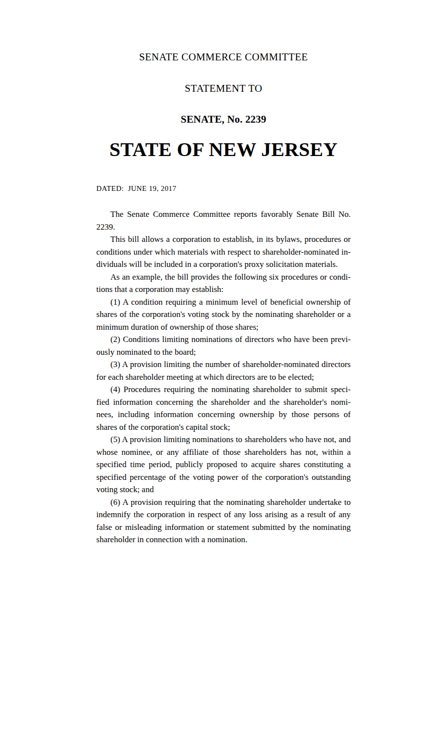SENATE COMMERCE COMMITTEE
STATEMENT TO
SENATE, No. 2239
STATE OF NEW JERSEY
DATED: JUNE 19, 2017
The Senate Commerce Committee reports favorably Senate Bill No. 2239.
This bill allows a corporation to establish, in its bylaws, procedures or conditions under which materials with respect to shareholder-nominated individuals will be included in a corporation's proxy solicitation materials.
As an example, the bill provides the following six procedures or conditions that a corporation may establish:
(1) A condition requiring a minimum level of beneficial ownership of shares of the corporation's voting stock by the nominating shareholder or a minimum duration of ownership of those shares;
(2) Conditions limiting nominations of directors who have been previously nominated to the board;
(3) A provision limiting the number of shareholder-nominated directors for each shareholder meeting at which directors are to be elected;
(4) Procedures requiring the nominating shareholder to submit specified information concerning the shareholder and the shareholder's nominees, including information concerning ownership by those persons of shares of the corporation's capital stock;
(5) A provision limiting nominations to shareholders who have not, and whose nominee, or any affiliate of those shareholders has not, within a specified time period, publicly proposed to acquire shares constituting a specified percentage of the voting power of the corporation's outstanding voting stock; and
(6) A provision requiring that the nominating shareholder undertake to indemnify the corporation in respect of any loss arising as a result of any false or misleading information or statement submitted by the nominating shareholder in connection with a nomination.